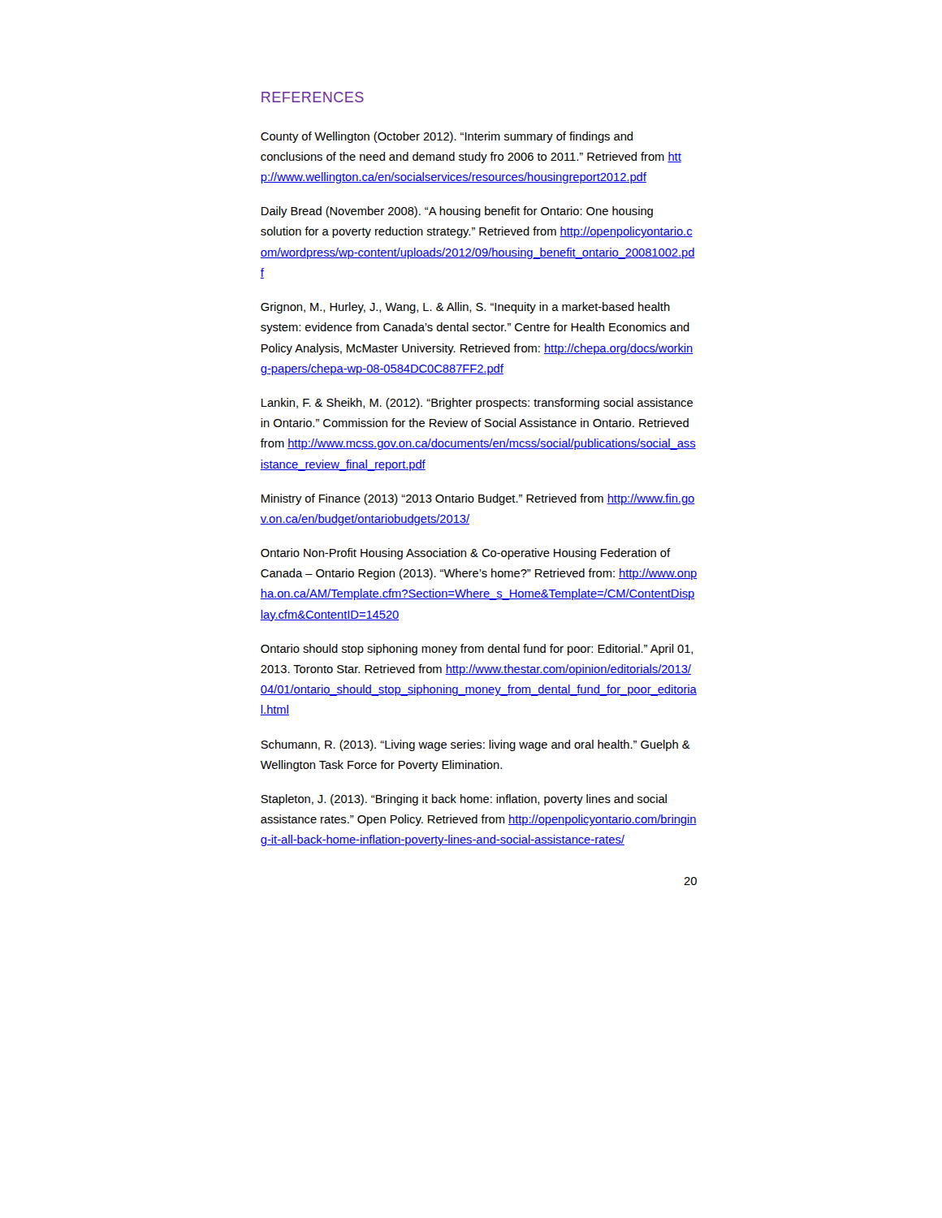REFERENCES
County of Wellington (October 2012). “Interim summary of findings and conclusions of the need and demand study fro 2006 to 2011.” Retrieved from http://www.wellington.ca/en/socialservices/resources/housingreport2012.pdf
Daily Bread (November 2008). “A housing benefit for Ontario: One housing solution for a poverty reduction strategy.” Retrieved from http://openpolicyontario.com/wordpress/wp-content/uploads/2012/09/housing_benefit_ontario_20081002.pdf
Grignon, M., Hurley, J., Wang, L. & Allin, S. “Inequity in a market-based health system: evidence from Canada’s dental sector.” Centre for Health Economics and Policy Analysis, McMaster University. Retrieved from: http://chepa.org/docs/working-papers/chepa-wp-08-0584DC0C887FF2.pdf
Lankin, F. & Sheikh, M. (2012). “Brighter prospects: transforming social assistance in Ontario.” Commission for the Review of Social Assistance in Ontario. Retrieved from http://www.mcss.gov.on.ca/documents/en/mcss/social/publications/social_assistance_review_final_report.pdf
Ministry of Finance (2013) “2013 Ontario Budget.” Retrieved from http://www.fin.gov.on.ca/en/budget/ontariobudgets/2013/
Ontario Non-Profit Housing Association & Co-operative Housing Federation of Canada – Ontario Region (2013). “Where’s home?” Retrieved from: http://www.onpha.on.ca/AM/Template.cfm?Section=Where_s_Home&Template=/CM/ContentDisplay.cfm&ContentID=14520
Ontario should stop siphoning money from dental fund for poor: Editorial.” April 01, 2013. Toronto Star. Retrieved from http://www.thestar.com/opinion/editorials/2013/04/01/ontario_should_stop_siphoning_money_from_dental_fund_for_poor_editorial.html
Schumann, R. (2013). “Living wage series: living wage and oral health.” Guelph & Wellington Task Force for Poverty Elimination.
Stapleton, J. (2013). “Bringing it back home: inflation, poverty lines and social assistance rates.” Open Policy. Retrieved from http://openpolicyontario.com/bringing-it-all-back-home-inflation-poverty-lines-and-social-assistance-rates/
20